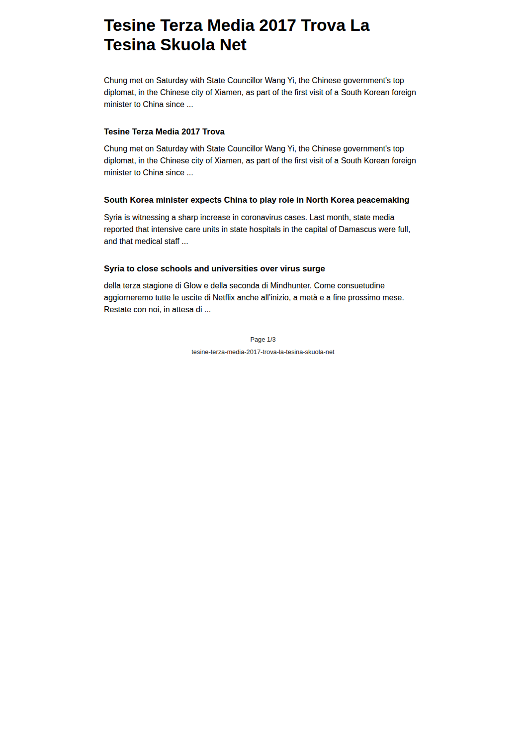Tesine Terza Media 2017 Trova La Tesina Skuola Net
Chung met on Saturday with State Councillor Wang Yi, the Chinese government's top diplomat, in the Chinese city of Xiamen, as part of the first visit of a South Korean foreign minister to China since ...
Tesine Terza Media 2017 Trova
Chung met on Saturday with State Councillor Wang Yi, the Chinese government's top diplomat, in the Chinese city of Xiamen, as part of the first visit of a South Korean foreign minister to China since ...
South Korea minister expects China to play role in North Korea peacemaking
Syria is witnessing a sharp increase in coronavirus cases. Last month, state media reported that intensive care units in state hospitals in the capital of Damascus were full, and that medical staff ...
Syria to close schools and universities over virus surge
della terza stagione di Glow e della seconda di Mindhunter. Come consuetudine aggiorneremo tutte le uscite di Netflix anche all’inizio, a metà e a fine prossimo mese. Restate con noi, in attesa di ...
Page 1/3
tesine-terza-media-2017-trova-la-tesina-skuola-net